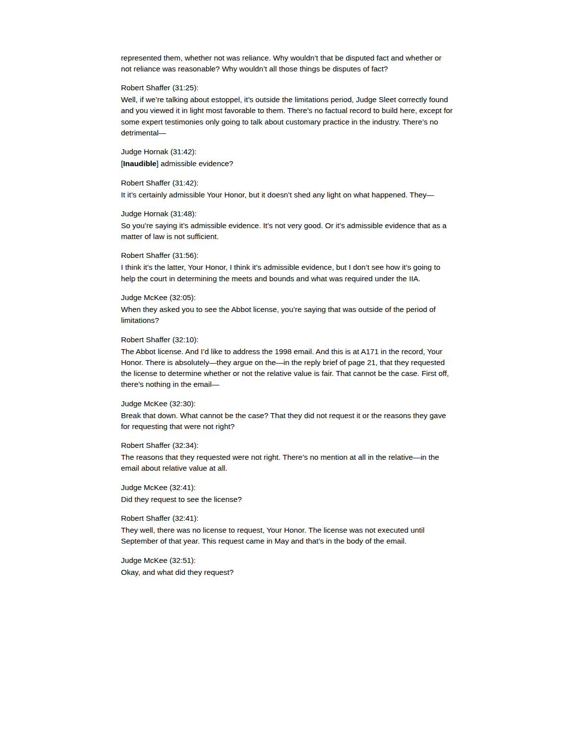represented them, whether not was reliance. Why wouldn’t that be disputed fact and whether or not reliance was reasonable? Why wouldn’t all those things be disputes of fact?
Robert Shaffer (31:25):
Well, if we’re talking about estoppel, it’s outside the limitations period, Judge Sleet correctly found and you viewed it in light most favorable to them. There’s no factual record to build here, except for some expert testimonies only going to talk about customary practice in the industry. There’s no detrimental—
Judge Hornak (31:42):
[Inaudible] admissible evidence?
Robert Shaffer (31:42):
It it’s certainly admissible Your Honor, but it doesn’t shed any light on what happened. They—
Judge Hornak (31:48):
So you’re saying it’s admissible evidence. It’s not very good. Or it’s admissible evidence that as a matter of law is not sufficient.
Robert Shaffer (31:56):
I think it’s the latter, Your Honor, I think it’s admissible evidence, but I don’t see how it’s going to help the court in determining the meets and bounds and what was required under the IIA.
Judge McKee (32:05):
When they asked you to see the Abbot license, you’re saying that was outside of the period of limitations?
Robert Shaffer (32:10):
The Abbot license. And I’d like to address the 1998 email. And this is at A171 in the record, Your Honor. There is absolutely—they argue on the—in the reply brief of page 21, that they requested the license to determine whether or not the relative value is fair. That cannot be the case. First off, there’s nothing in the email—
Judge McKee (32:30):
Break that down. What cannot be the case? That they did not request it or the reasons they gave for requesting that were not right?
Robert Shaffer (32:34):
The reasons that they requested were not right. There’s no mention at all in the relative—in the email about relative value at all.
Judge McKee (32:41):
Did they request to see the license?
Robert Shaffer (32:41):
They well, there was no license to request, Your Honor. The license was not executed until September of that year. This request came in May and that’s in the body of the email.
Judge McKee (32:51):
Okay, and what did they request?